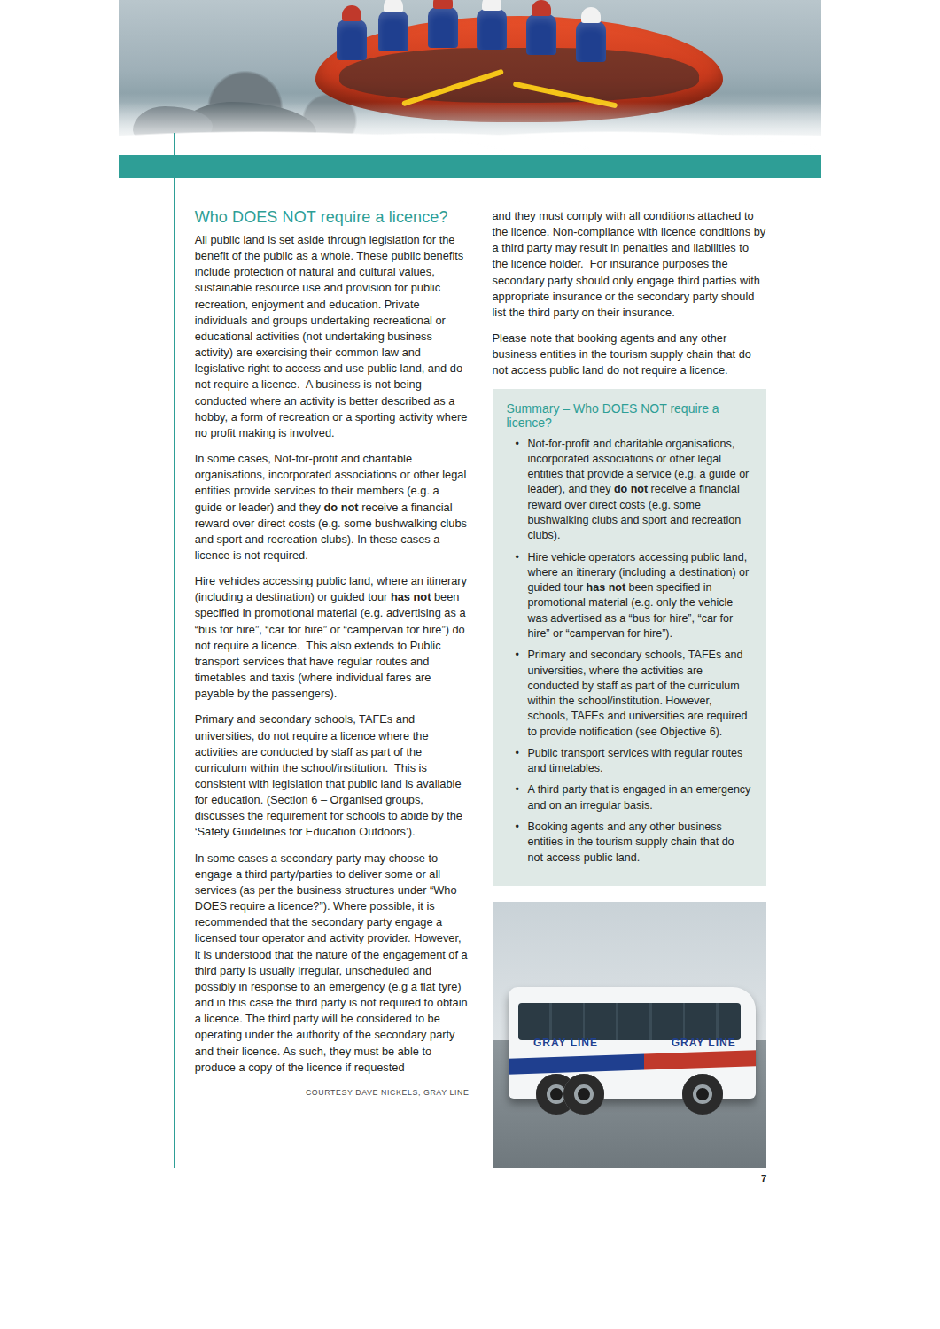Who DOES NOT require a licence?
All public land is set aside through legislation for the benefit of the public as a whole. These public benefits include protection of natural and cultural values, sustainable resource use and provision for public recreation, enjoyment and education. Private individuals and groups undertaking recreational or educational activities (not undertaking business activity) are exercising their common law and legislative right to access and use public land, and do not require a licence. A business is not being conducted where an activity is better described as a hobby, a form of recreation or a sporting activity where no profit making is involved.
In some cases, Not-for-profit and charitable organisations, incorporated associations or other legal entities provide services to their members (e.g. a guide or leader) and they do not receive a financial reward over direct costs (e.g. some bushwalking clubs and sport and recreation clubs). In these cases a licence is not required.
Hire vehicles accessing public land, where an itinerary (including a destination) or guided tour has not been specified in promotional material (e.g. advertising as a “bus for hire”, “car for hire” or “campervan for hire”) do not require a licence. This also extends to Public transport services that have regular routes and timetables and taxis (where individual fares are payable by the passengers).
Primary and secondary schools, TAFEs and universities, do not require a licence where the activities are conducted by staff as part of the curriculum within the school/institution. This is consistent with legislation that public land is available for education. (Section 6 – Organised groups, discusses the requirement for schools to abide by the ‘Safety Guidelines for Education Outdoors’).
In some cases a secondary party may choose to engage a third party/parties to deliver some or all services (as per the business structures under “Who DOES require a licence?”). Where possible, it is recommended that the secondary party engage a licensed tour operator and activity provider. However, it is understood that the nature of the engagement of a third party is usually irregular, unscheduled and possibly in response to an emergency (e.g a flat tyre) and in this case the third party is not required to obtain a licence. The third party will be considered to be operating under the authority of the secondary party and their licence. As such, they must be able to produce a copy of the licence if requested
COURTESY DAVE NICKELS, GRAY LINE
and they must comply with all conditions attached to the licence. Non-compliance with licence conditions by a third party may result in penalties and liabilities to the licence holder. For insurance purposes the secondary party should only engage third parties with appropriate insurance or the secondary party should list the third party on their insurance.
Please note that booking agents and any other business entities in the tourism supply chain that do not access public land do not require a licence.
Summary – Who DOES NOT require a licence?
Not-for-profit and charitable organisations, incorporated associations or other legal entities that provide a service (e.g. a guide or leader), and they do not receive a financial reward over direct costs (e.g. some bushwalking clubs and sport and recreation clubs).
Hire vehicle operators accessing public land, where an itinerary (including a destination) or guided tour has not been specified in promotional material (e.g. only the vehicle was advertised as a “bus for hire”, “car for hire” or “campervan for hire”).
Primary and secondary schools, TAFEs and universities, where the activities are conducted by staff as part of the curriculum within the school/institution. However, schools, TAFEs and universities are required to provide notification (see Objective 6).
Public transport services with regular routes and timetables.
A third party that is engaged in an emergency and on an irregular basis.
Booking agents and any other business entities in the tourism supply chain that do not access public land.
GRAY LINE
GRAY LINE
7